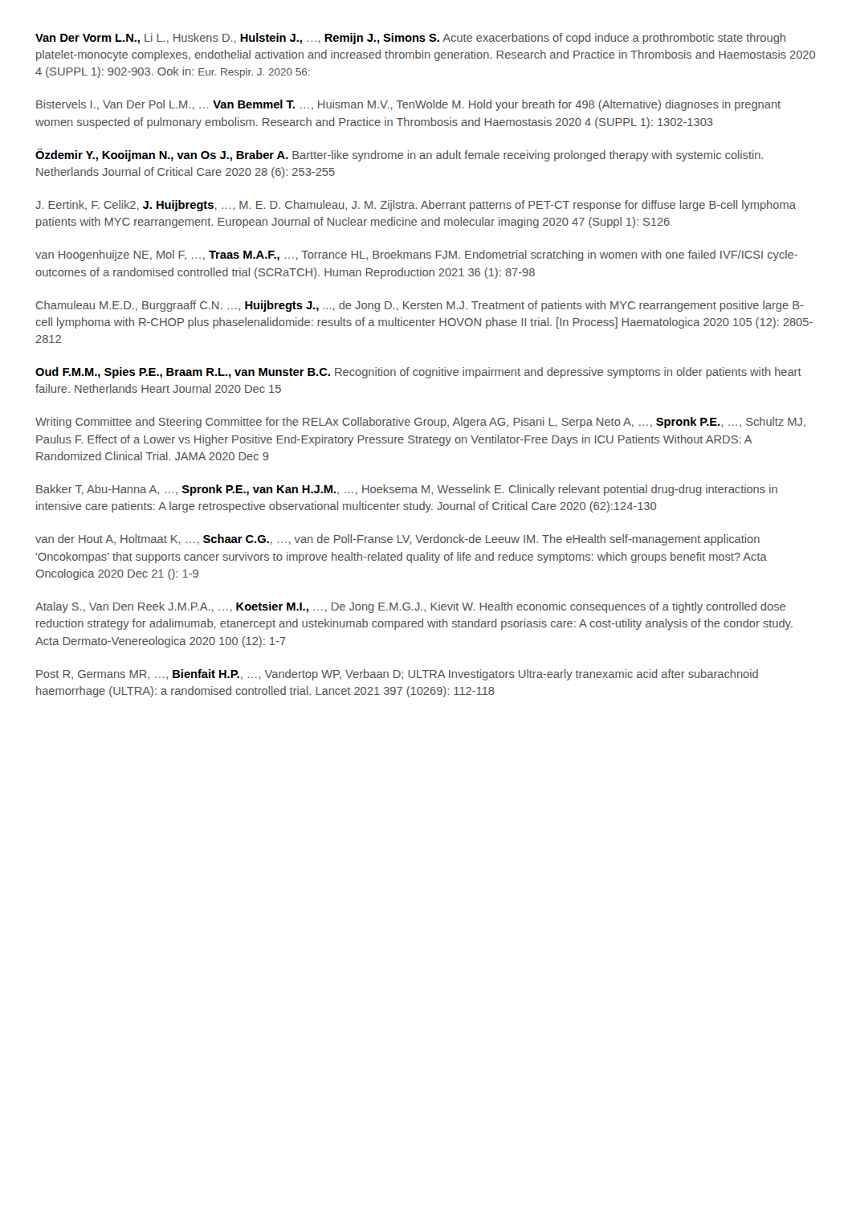Van Der Vorm L.N., Li L., Huskens D., Hulstein J., …, Remijn J., Simons S. Acute exacerbations of copd induce a prothrombotic state through platelet-monocyte complexes, endothelial activation and increased thrombin generation. Research and Practice in Thrombosis and Haemostasis 2020 4 (SUPPL 1): 902-903. Ook in: Eur. Respir. J. 2020 56:
Bistervels I., Van Der Pol L.M., … Van Bemmel T. …, Huisman M.V., TenWolde M. Hold your breath for 498 (Alternative) diagnoses in pregnant women suspected of pulmonary embolism. Research and Practice in Thrombosis and Haemostasis 2020 4 (SUPPL 1): 1302-1303
Özdemir Y., Kooijman N., van Os J., Braber A. Bartter-like syndrome in an adult female receiving prolonged therapy with systemic colistin. Netherlands Journal of Critical Care 2020 28 (6): 253-255
J. Eertink, F. Celik2, J. Huijbregts, …, M. E. D. Chamuleau, J. M. Zijlstra. Aberrant patterns of PET-CT response for diffuse large B-cell lymphoma patients with MYC rearrangement. European Journal of Nuclear medicine and molecular imaging 2020 47 (Suppl 1): S126
van Hoogenhuijze NE, Mol F, …, Traas M.A.F., …, Torrance HL, Broekmans FJM. Endometrial scratching in women with one failed IVF/ICSI cycle-outcomes of a randomised controlled trial (SCRaTCH). Human Reproduction 2021 36 (1): 87-98
Chamuleau M.E.D., Burggraaff C.N. …, Huijbregts J., ..., de Jong D., Kersten M.J. Treatment of patients with MYC rearrangement positive large B-cell lymphoma with R-CHOP plus phaselenalidomide: results of a multicenter HOVON phase II trial. [In Process] Haematologica 2020 105 (12): 2805-2812
Oud F.M.M., Spies P.E., Braam R.L., van Munster B.C. Recognition of cognitive impairment and depressive symptoms in older patients with heart failure. Netherlands Heart Journal 2020 Dec 15
Writing Committee and Steering Committee for the RELAx Collaborative Group, Algera AG, Pisani L, Serpa Neto A, …, Spronk P.E., …, Schultz MJ, Paulus F. Effect of a Lower vs Higher Positive End-Expiratory Pressure Strategy on Ventilator-Free Days in ICU Patients Without ARDS: A Randomized Clinical Trial. JAMA 2020 Dec 9
Bakker T, Abu-Hanna A, …, Spronk P.E., van Kan H.J.M., …, Hoeksema M, Wesselink E. Clinically relevant potential drug-drug interactions in intensive care patients: A large retrospective observational multicenter study. Journal of Critical Care 2020 (62):124-130
van der Hout A, Holtmaat K, …, Schaar C.G., …, van de Poll-Franse LV, Verdonck-de Leeuw IM. The eHealth self-management application 'Oncokompas' that supports cancer survivors to improve health-related quality of life and reduce symptoms: which groups benefit most? Acta Oncologica 2020 Dec 21 (): 1-9
Atalay S., Van Den Reek J.M.P.A., …, Koetsier M.I., …, De Jong E.M.G.J., Kievit W. Health economic consequences of a tightly controlled dose reduction strategy for adalimumab, etanercept and ustekinumab compared with standard psoriasis care: A cost-utility analysis of the condor study. Acta Dermato-Venereologica 2020 100 (12): 1-7
Post R, Germans MR, …, Bienfait H.P., …, Vandertop WP, Verbaan D; ULTRA Investigators Ultra-early tranexamic acid after subarachnoid haemorrhage (ULTRA): a randomised controlled trial. Lancet 2021 397 (10269): 112-118